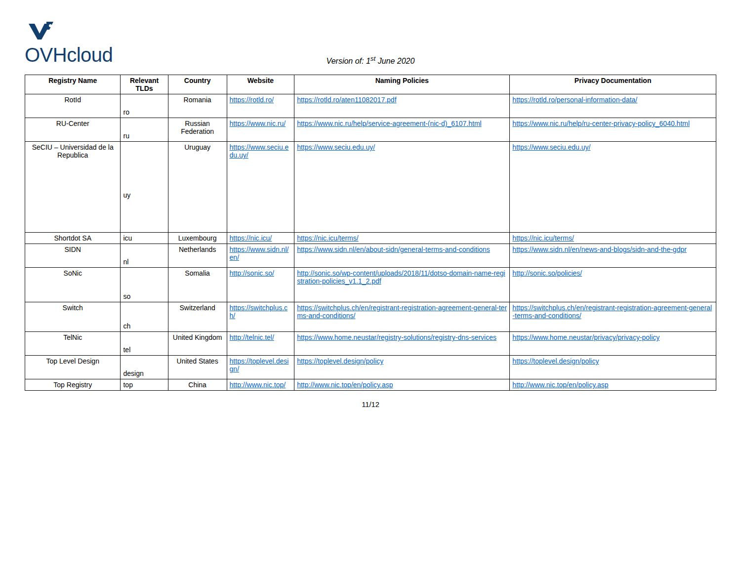OVHcloud
Version of: 1st June 2020
| Registry Name | Relevant TLDs | Country | Website | Naming Policies | Privacy Documentation |
| --- | --- | --- | --- | --- | --- |
| RotId | ro | Romania | https://rotld.ro/ | https://rotld.ro/aten11082017.pdf | https://rotld.ro/personal-information-data/ |
| RU-Center | ru | Russian Federation | https://www.nic.ru/ | https://www.nic.ru/help/service-agreement-(nic-d)_6107.html | https://www.nic.ru/help/ru-center-privacy-policy_6040.html |
| SeCIU – Universidad de la Republica | uy | Uruguay | https://www.seciu.edu.uy/ | https://www.seciu.edu.uy/ | https://www.seciu.edu.uy/ |
| Shortdot SA | icu | Luxembourg | https://nic.icu/ | https://nic.icu/terms/ | https://nic.icu/terms/ |
| SIDN | nl | Netherlands | https://www.sidn.nl/en/ | https://www.sidn.nl/en/about-sidn/general-terms-and-conditions | https://www.sidn.nl/en/news-and-blogs/sidn-and-the-gdpr |
| SoNic | so | Somalia | http://sonic.so/ | http://sonic.so/wp-content/uploads/2018/11/dotso-domain-name-registration-policies_v1.1_2.pdf | http://sonic.so/policies/ |
| Switch | ch | Switzerland | https://switchplus.ch/ | https://switchplus.ch/en/registrant-registration-agreement-general-terms-and-conditions/ | https://switchplus.ch/en/registrant-registration-agreement-general-terms-and-conditions/ |
| TelNic | tel | United Kingdom | http://telnic.tel/ | https://www.home.neustar/registry-solutions/registry-dns-services | https://www.home.neustar/privacy/privacy-policy |
| Top Level Design | design | United States | https://toplevel.design/ | https://toplevel.design/policy | https://toplevel.design/policy |
| Top Registry | top | China | http://www.nic.top/ | http://www.nic.top/en/policy.asp | http://www.nic.top/en/policy.asp |
11/12